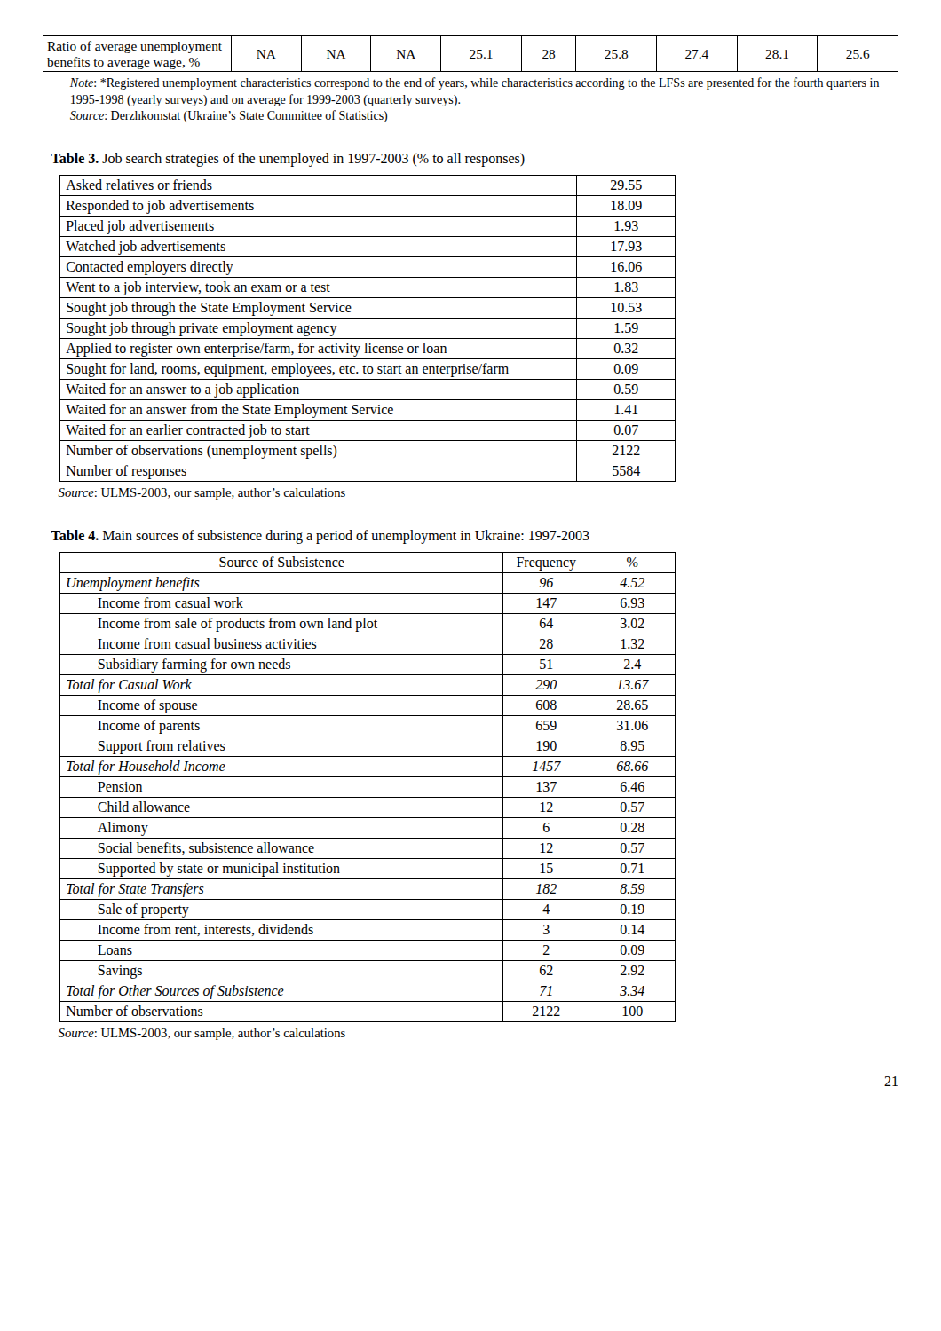| Ratio of average unemployment benefits to average wage, % | NA | NA | NA | 25.1 | 28 | 25.8 | 27.4 | 28.1 | 25.6 |
Note: *Registered unemployment characteristics correspond to the end of years, while characteristics according to the LFSs are presented for the fourth quarters in 1995-1998 (yearly surveys) and on average for 1999-2003 (quarterly surveys).
Source: Derzhkomstat (Ukraine’s State Committee of Statistics)
Table 3. Job search strategies of the unemployed in 1997-2003 (% to all responses)
| Asked relatives or friends | 29.55 |
| Responded to job advertisements | 18.09 |
| Placed job advertisements | 1.93 |
| Watched job advertisements | 17.93 |
| Contacted employers directly | 16.06 |
| Went to a job interview, took an exam or a test | 1.83 |
| Sought job through the State Employment Service | 10.53 |
| Sought job through private employment agency | 1.59 |
| Applied to register own enterprise/farm, for activity license or loan | 0.32 |
| Sought for land, rooms, equipment, employees, etc. to start an enterprise/farm | 0.09 |
| Waited for an answer to a job application | 0.59 |
| Waited for an answer from the State Employment Service | 1.41 |
| Waited for an earlier contracted job to start | 0.07 |
| Number of observations (unemployment spells) | 2122 |
| Number of responses | 5584 |
Source: ULMS-2003, our sample, author’s calculations
Table 4. Main sources of subsistence during a period of unemployment in Ukraine: 1997-2003
| Source of Subsistence | Frequency | % |
| Unemployment benefits | 96 | 4.52 |
| Income from casual work | 147 | 6.93 |
| Income from sale of products from own land plot | 64 | 3.02 |
| Income from casual business activities | 28 | 1.32 |
| Subsidiary farming for own needs | 51 | 2.4 |
| Total for Casual Work | 290 | 13.67 |
| Income of spouse | 608 | 28.65 |
| Income of parents | 659 | 31.06 |
| Support from relatives | 190 | 8.95 |
| Total for Household Income | 1457 | 68.66 |
| Pension | 137 | 6.46 |
| Child allowance | 12 | 0.57 |
| Alimony | 6 | 0.28 |
| Social benefits, subsistence allowance | 12 | 0.57 |
| Supported by state or municipal institution | 15 | 0.71 |
| Total for State Transfers | 182 | 8.59 |
| Sale of property | 4 | 0.19 |
| Income from rent, interests, dividends | 3 | 0.14 |
| Loans | 2 | 0.09 |
| Savings | 62 | 2.92 |
| Total for Other Sources of Subsistence | 71 | 3.34 |
| Number of observations | 2122 | 100 |
Source: ULMS-2003, our sample, author’s calculations
21